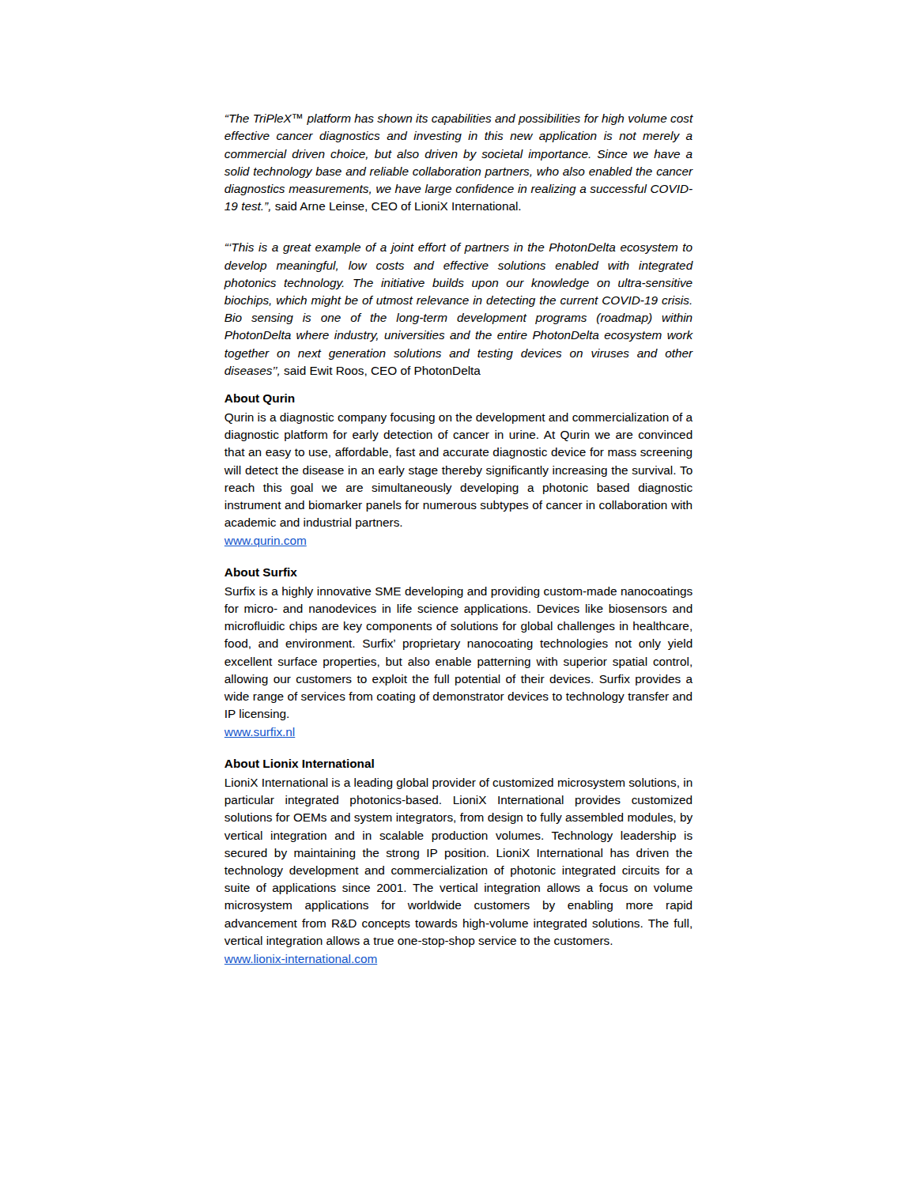“The TriPleX™ platform has shown its capabilities and possibilities for high volume cost effective cancer diagnostics and investing in this new application is not merely a commercial driven choice, but also driven by societal importance. Since we have a solid technology base and reliable collaboration partners, who also enabled the cancer diagnostics measurements, we have large confidence in realizing a successful COVID-19 test.”, said Arne Leinse, CEO of LioniX International.
“‘This is a great example of a joint effort of partners in the PhotonDelta ecosystem to develop meaningful, low costs and effective solutions enabled with integrated photonics technology. The initiative builds upon our knowledge on ultra-sensitive biochips, which might be of utmost relevance in detecting the current COVID-19 crisis. Bio sensing is one of the long-term development programs (roadmap) within PhotonDelta where industry, universities and the entire PhotonDelta ecosystem work together on next generation solutions and testing devices on viruses and other diseases’’, said Ewit Roos, CEO of PhotonDelta
About Qurin
Qurin is a diagnostic company focusing on the development and commercialization of a diagnostic platform for early detection of cancer in urine. At Qurin we are convinced that an easy to use, affordable, fast and accurate diagnostic device for mass screening will detect the disease in an early stage thereby significantly increasing the survival. To reach this goal we are simultaneously developing a photonic based diagnostic instrument and biomarker panels for numerous subtypes of cancer in collaboration with academic and industrial partners.
www.qurin.com
About Surfix
Surfix is a highly innovative SME developing and providing custom-made nanocoatings for micro- and nanodevices in life science applications. Devices like biosensors and microfluidic chips are key components of solutions for global challenges in healthcare, food, and environment. Surfix’ proprietary nanocoating technologies not only yield excellent surface properties, but also enable patterning with superior spatial control, allowing our customers to exploit the full potential of their devices. Surfix provides a wide range of services from coating of demonstrator devices to technology transfer and IP licensing.
www.surfix.nl
About Lionix International
LioniX International is a leading global provider of customized microsystem solutions, in particular integrated photonics-based. LioniX International provides customized solutions for OEMs and system integrators, from design to fully assembled modules, by vertical integration and in scalable production volumes. Technology leadership is secured by maintaining the strong IP position. LioniX International has driven the technology development and commercialization of photonic integrated circuits for a suite of applications since 2001. The vertical integration allows a focus on volume microsystem applications for worldwide customers by enabling more rapid advancement from R&D concepts towards high-volume integrated solutions. The full, vertical integration allows a true one-stop-shop service to the customers.
www.lionix-international.com